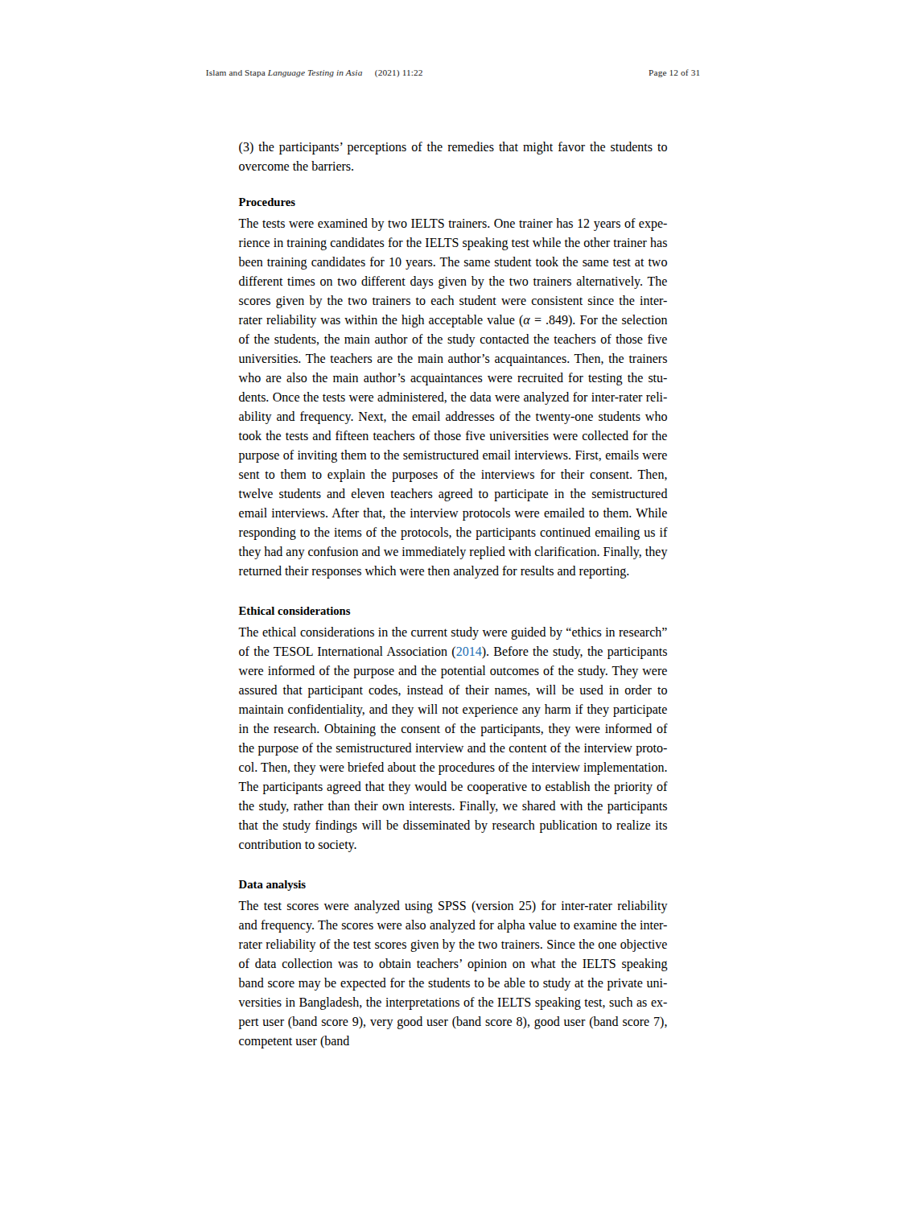Islam and Stapa Language Testing in Asia (2021) 11:22
Page 12 of 31
(3) the participants’ perceptions of the remedies that might favor the students to overcome the barriers.
Procedures
The tests were examined by two IELTS trainers. One trainer has 12 years of experience in training candidates for the IELTS speaking test while the other trainer has been training candidates for 10 years. The same student took the same test at two different times on two different days given by the two trainers alternatively. The scores given by the two trainers to each student were consistent since the inter-rater reliability was within the high acceptable value (α = .849). For the selection of the students, the main author of the study contacted the teachers of those five universities. The teachers are the main author’s acquaintances. Then, the trainers who are also the main author’s acquaintances were recruited for testing the students. Once the tests were administered, the data were analyzed for inter-rater reliability and frequency. Next, the email addresses of the twenty-one students who took the tests and fifteen teachers of those five universities were collected for the purpose of inviting them to the semistructured email interviews. First, emails were sent to them to explain the purposes of the interviews for their consent. Then, twelve students and eleven teachers agreed to participate in the semistructured email interviews. After that, the interview protocols were emailed to them. While responding to the items of the protocols, the participants continued emailing us if they had any confusion and we immediately replied with clarification. Finally, they returned their responses which were then analyzed for results and reporting.
Ethical considerations
The ethical considerations in the current study were guided by “ethics in research” of the TESOL International Association (2014). Before the study, the participants were informed of the purpose and the potential outcomes of the study. They were assured that participant codes, instead of their names, will be used in order to maintain confidentiality, and they will not experience any harm if they participate in the research. Obtaining the consent of the participants, they were informed of the purpose of the semistructured interview and the content of the interview protocol. Then, they were briefed about the procedures of the interview implementation. The participants agreed that they would be cooperative to establish the priority of the study, rather than their own interests. Finally, we shared with the participants that the study findings will be disseminated by research publication to realize its contribution to society.
Data analysis
The test scores were analyzed using SPSS (version 25) for inter-rater reliability and frequency. The scores were also analyzed for alpha value to examine the inter-rater reliability of the test scores given by the two trainers. Since the one objective of data collection was to obtain teachers’ opinion on what the IELTS speaking band score may be expected for the students to be able to study at the private universities in Bangladesh, the interpretations of the IELTS speaking test, such as expert user (band score 9), very good user (band score 8), good user (band score 7), competent user (band